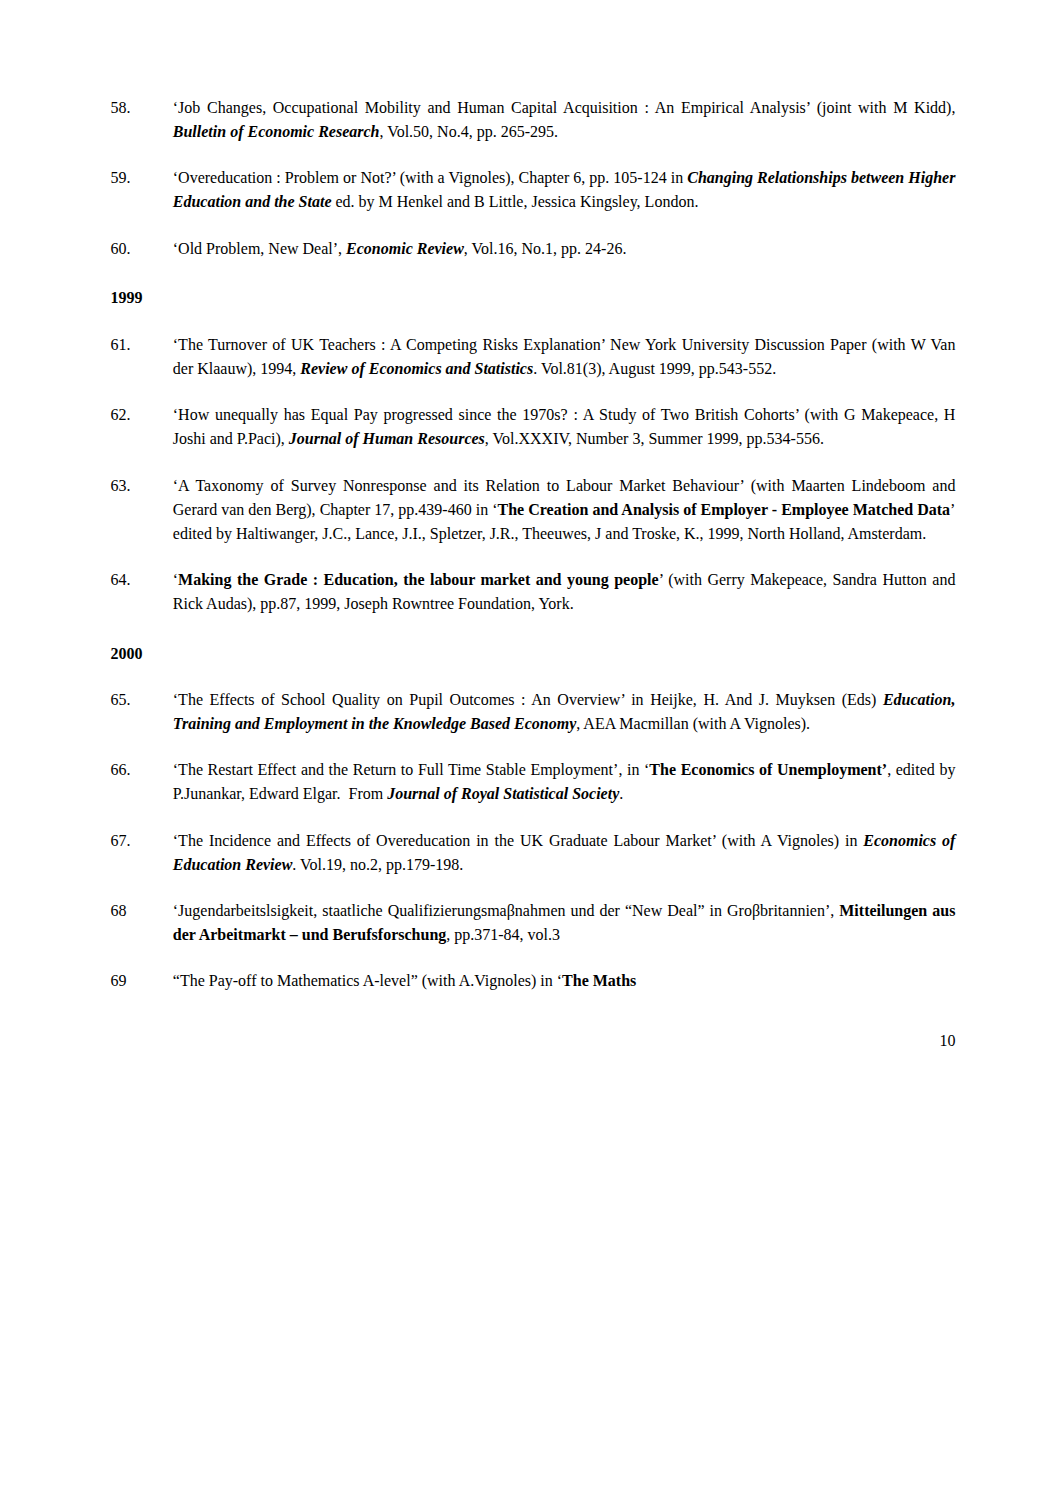58.
‘Job Changes, Occupational Mobility and Human Capital Acquisition : An Empirical Analysis’ (joint with M Kidd), Bulletin of Economic Research, Vol.50, No.4, pp. 265-295.
59.
‘Overeducation : Problem or Not?’ (with a Vignoles), Chapter 6, pp. 105-124 in Changing Relationships between Higher Education and the State ed. by M Henkel and B Little, Jessica Kingsley, London.
60.
‘Old Problem, New Deal’, Economic Review, Vol.16, No.1, pp. 24-26.
1999
61.
‘The Turnover of UK Teachers : A Competing Risks Explanation’ New York University Discussion Paper (with W Van der Klaauw), 1994, Review of Economics and Statistics. Vol.81(3), August 1999, pp.543-552.
62.
‘How unequally has Equal Pay progressed since the 1970s? : A Study of Two British Cohorts’ (with G Makepeace, H Joshi and P.Paci), Journal of Human Resources, Vol.XXXIV, Number 3, Summer 1999, pp.534-556.
63.
‘A Taxonomy of Survey Nonresponse and its Relation to Labour Market Behaviour’ (with Maarten Lindeboom and Gerard van den Berg), Chapter 17, pp.439-460 in ‘The Creation and Analysis of Employer - Employee Matched Data’ edited by Haltiwanger, J.C., Lance, J.I., Spletzer, J.R., Theeuwes, J and Troske, K., 1999, North Holland, Amsterdam.
64.
‘Making the Grade : Education, the labour market and young people’ (with Gerry Makepeace, Sandra Hutton and Rick Audas), pp.87, 1999, Joseph Rowntree Foundation, York.
2000
65.
‘The Effects of School Quality on Pupil Outcomes : An Overview’ in Heijke, H. And J. Muyksen (Eds) Education, Training and Employment in the Knowledge Based Economy, AEA Macmillan (with A Vignoles).
66.
‘The Restart Effect and the Return to Full Time Stable Employment’, in ‘The Economics of Unemployment’, edited by P.Junankar, Edward Elgar. From Journal of Royal Statistical Society.
67.
‘The Incidence and Effects of Overeducation in the UK Graduate Labour Market’ (with A Vignoles) in Economics of Education Review. Vol.19, no.2, pp.179-198.
68
‘Jugendarbeitslsigkeit, staatliche Qualifizierungsmaβnahmen und der “New Deal” in Groβbritannien’, Mitteilungen aus der Arbeitmarkt – und Berufsforschung, pp.371-84, vol.3
69
“The Pay-off to Mathematics A-level” (with A.Vignoles) in ‘The Maths
10